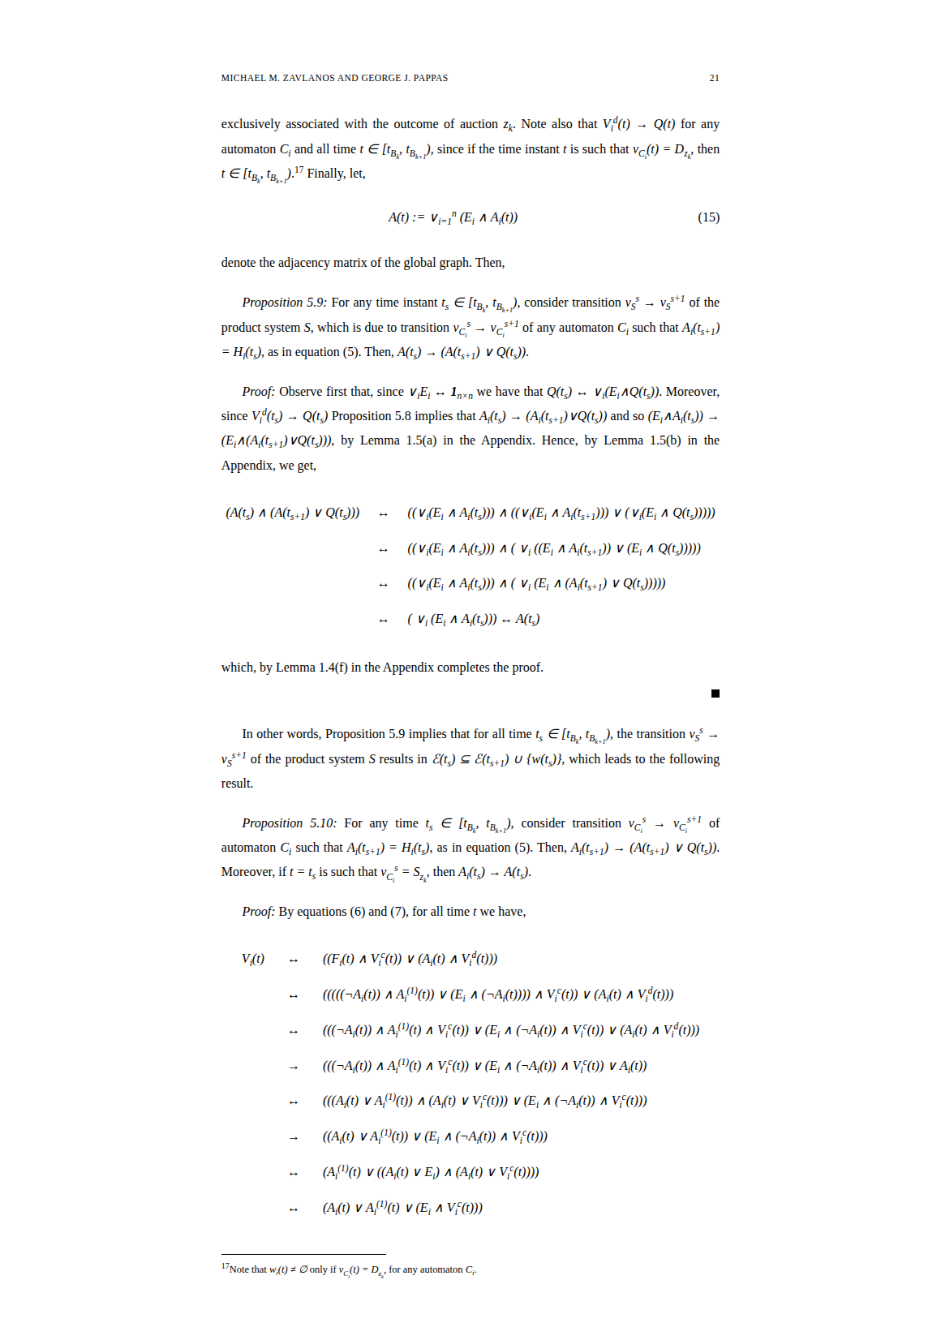Michael M. Zavlanos and George J. Pappas 21
exclusively associated with the outcome of auction zk. Note also that Vid(t) → Q(t) for any automaton Ci and all time t ∈ [tBk, tBk+1), since if the time instant t is such that vCi(t) = Dzk, then t ∈ [tBk, tBk+1).17 Finally, let,
A(t) := ∨i=1n (Ei ∧ Ai(t))
(15)
denote the adjacency matrix of the global graph. Then,
Proposition 5.9: For any time instant ts ∈ [tBk, tBk+1), consider transition vSs → vSs+1 of the product system S, which is due to transition vCis → vCis+1 of any automaton Ci such that Ai(ts+1) = Hi(ts), as in equation (5). Then, A(ts) → (A(ts+1) ∨ Q(ts)).
Proof: Observe first that, since ∨iEi ↔ 1n×n we have that Q(ts) ↔ ∨i(Ei∧Q(ts)). Moreover, since Vid(ts) → Q(ts) Proposition 5.8 implies that Ai(ts) → (Ai(ts+1)∨Q(ts)) and so (Ei∧Ai(ts)) → (Ei∧(Ai(ts+1)∨Q(ts))), by Lemma 1.5(a) in the Appendix. Hence, by Lemma 1.5(b) in the Appendix, we get,
| (A(t s ) ∧ (A(t s+1 ) ∨ Q(t s ))) | ↔ | ((∨ i (E i ∧ A i (t s ))) ∧ ((∨ i (E i ∧ A i (t s+1 ))) ∨ (∨ i (E i ∧ Q(t s ))))) |
| | ↔ | ((∨ i (E i ∧ A i (t s ))) ∧ ( ∨ i ((E i ∧ A i (t s+1 )) ∨ (E i ∧ Q(t s ))))) |
| | ↔ | ((∨ i (E i ∧ A i (t s ))) ∧ ( ∨ i (E i ∧ (A i (t s+1 ) ∨ Q(t s ))))) |
| | ↔ | ( ∨ i (E i ∧ A i (t s ))) ↔ A(t s ) |
which, by Lemma 1.4(f) in the Appendix completes the proof.
In other words, Proposition 5.9 implies that for all time ts ∈ [tBk, tBk+1), the transition vSs → vSs+1 of the product system S results in ℰ(ts) ⊆ ℰ(ts+1) ∪ {w(ts)}, which leads to the following result.
Proposition 5.10: For any time ts ∈ [tBk, tBk+1), consider transition vCis → vCis+1 of automaton Ci such that Ai(ts+1) = Hi(ts), as in equation (5). Then, Ai(ts+1) → (A(ts+1) ∨ Q(ts)). Moreover, if t = ts is such that vCis = Szk, then Ai(ts) → A(ts).
Proof: By equations (6) and (7), for all time t we have,
| V i (t) | ↔ | ((F i (t) ∧ V i c (t)) ∨ (A i (t) ∧ V i d (t))) |
| | ↔ | (((((¬A i (t)) ∧ A i (1) (t)) ∨ (E i ∧ (¬A i (t)))) ∧ V i c (t)) ∨ (A i (t) ∧ V i d (t))) |
| | ↔ | (((¬A i (t)) ∧ A i (1) (t) ∧ V i c (t)) ∨ (E i ∧ (¬A i (t)) ∧ V i c (t)) ∨ (A i (t) ∧ V i d (t))) |
| | → | (((¬A i (t)) ∧ A i (1) (t) ∧ V i c (t)) ∨ (E i ∧ (¬A i (t)) ∧ V i c (t)) ∨ A i (t)) |
| | ↔ | (((A i (t) ∨ A i (1) (t)) ∧ (A i (t) ∨ V i c (t))) ∨ (E i ∧ (¬A i (t)) ∧ V i c (t))) |
| | → | ((A i (t) ∨ A i (1) (t)) ∨ (E i ∧ (¬A i (t)) ∧ V i c (t))) |
| | ↔ | (A i (1) (t) ∨ ((A i (t) ∨ E i ) ∧ (A i (t) ∨ V i c (t)))) |
| | ↔ | (A i (t) ∨ A i (1) (t) ∨ (E i ∧ V i c (t))) |
17Note that wi(t) ≠ ∅ only if vCi(t) = Dzk, for any automaton Ci.